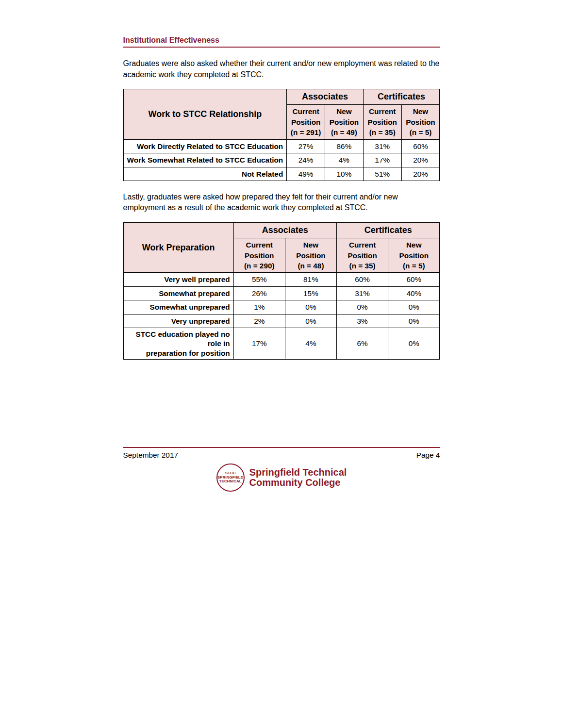Institutional Effectiveness
Graduates were also asked whether their current and/or new employment was related to the academic work they completed at STCC.
| Work to STCC Relationship | Associates | Certificates |
| --- | --- | --- |
| Current Position (n = 291) | New Position (n = 49) | Current Position (n = 35) | New Position (n = 5) |
| Work Directly Related to STCC Education | 27% | 86% | 31% | 60% |
| Work Somewhat Related to STCC Education | 24% | 4% | 17% | 20% |
| Not Related | 49% | 10% | 51% | 20% |
Lastly, graduates were asked how prepared they felt for their current and/or new employment as a result of the academic work they completed at STCC.
| Work Preparation | Associates | Certificates |
| --- | --- | --- |
| Current Position (n = 290) | New Position (n = 48) | Current Position (n = 35) | New Position (n = 5) |
| Very well prepared | 55% | 81% | 60% | 60% |
| Somewhat prepared | 26% | 15% | 31% | 40% |
| Somewhat unprepared | 1% | 0% | 0% | 0% |
| Very unprepared | 2% | 0% | 3% | 0% |
| STCC education played no role in preparation for position | 17% | 4% | 6% | 0% |
September 2017 Page 4
STCC
SPRINGFIELD
TECHNICAL
Springfield Technical
Community College